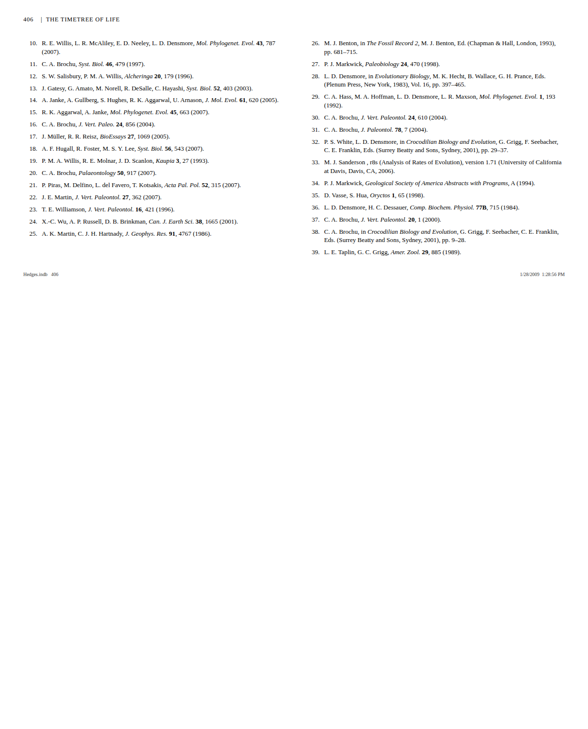406|The Timetree of Life
10. R. E. Willis, L. R. McAliley, E. D. Neeley, L. D. Densmore, Mol. Phylogenet. Evol. 43, 787 (2007).
11. C. A. Brochu, Syst. Biol. 46, 479 (1997).
12. S. W. Salisbury, P. M. A. Willis, Alcheringa 20, 179 (1996).
13. J. Gatesy, G. Amato, M. Norell, R. DeSalle, C. Hayashi, Syst. Biol. 52, 403 (2003).
14. A. Janke, A. Gullberg, S. Hughes, R. K. Aggarwal, U. Arnason, J. Mol. Evol. 61, 620 (2005).
15. R. K. Aggarwal, A. Janke, Mol. Phylogenet. Evol. 45, 663 (2007).
16. C. A. Brochu, J. Vert. Paleo. 24, 856 (2004).
17. J. Müller, R. R. Reisz, BioEssays 27, 1069 (2005).
18. A. F. Hugall, R. Foster, M. S. Y. Lee, Syst. Biol. 56, 543 (2007).
19. P. M. A. Willis, R. E. Molnar, J. D. Scanlon, Kaupia 3, 27 (1993).
20. C. A. Brochu, Palaeontology 50, 917 (2007).
21. P. Piras, M. Delfino, L. del Favero, T. Kotsakis, Acta Pal. Pol. 52, 315 (2007).
22. J. E. Martin, J. Vert. Paleontol. 27, 362 (2007).
23. T. E. Williamson, J. Vert. Paleontol. 16, 421 (1996).
24. X.-C. Wu, A. P. Russell, D. B. Brinkman, Can. J. Earth Sci. 38, 1665 (2001).
25. A. K. Martin, C. J. H. Hartnady, J. Geophys. Res. 91, 4767 (1986).
26. M. J. Benton, in The Fossil Record 2, M. J. Benton, Ed. (Chapman & Hall, London, 1993), pp. 681–715.
27. P. J. Markwick, Paleobiology 24, 470 (1998).
28. L. D. Densmore, in Evolutionary Biology, M. K. Hecht, B. Wallace, G. H. Prance, Eds. (Plenum Press, New York, 1983), Vol. 16, pp. 397–465.
29. C. A. Hass, M. A. Hoffman, L. D. Densmore, L. R. Maxson, Mol. Phylogenet. Evol. 1, 193 (1992).
30. C. A. Brochu, J. Vert. Paleontol. 24, 610 (2004).
31. C. A. Brochu, J. Paleontol. 78, 7 (2004).
32. P. S. White, L. D. Densmore, in Crocodilian Biology and Evolution, G. Grigg, F. Seebacher, C. E. Franklin, Eds. (Surrey Beatty and Sons, Sydney, 2001), pp. 29–37.
33. M. J. Sanderson , r8s (Analysis of Rates of Evolution), version 1.71 (University of California at Davis, Davis, CA, 2006).
34. P. J. Markwick, Geological Society of America Abstracts with Programs, A (1994).
35. D. Vasse, S. Hua, Oryctos 1, 65 (1998).
36. L. D. Densmore, H. C. Dessauer, Comp. Biochem. Physiol. 77B, 715 (1984).
37. C. A. Brochu, J. Vert. Paleontol. 20, 1 (2000).
38. C. A. Brochu, in Crocodilian Biology and Evolution, G. Grigg, F. Seebacher, C. E. Franklin, Eds. (Surrey Beatty and Sons, Sydney, 2001), pp. 9–28.
39. L. E. Taplin, G. C. Grigg, Amer. Zool. 29, 885 (1989).
Hedges.indb 406 1/28/2009 1:28:56 PM